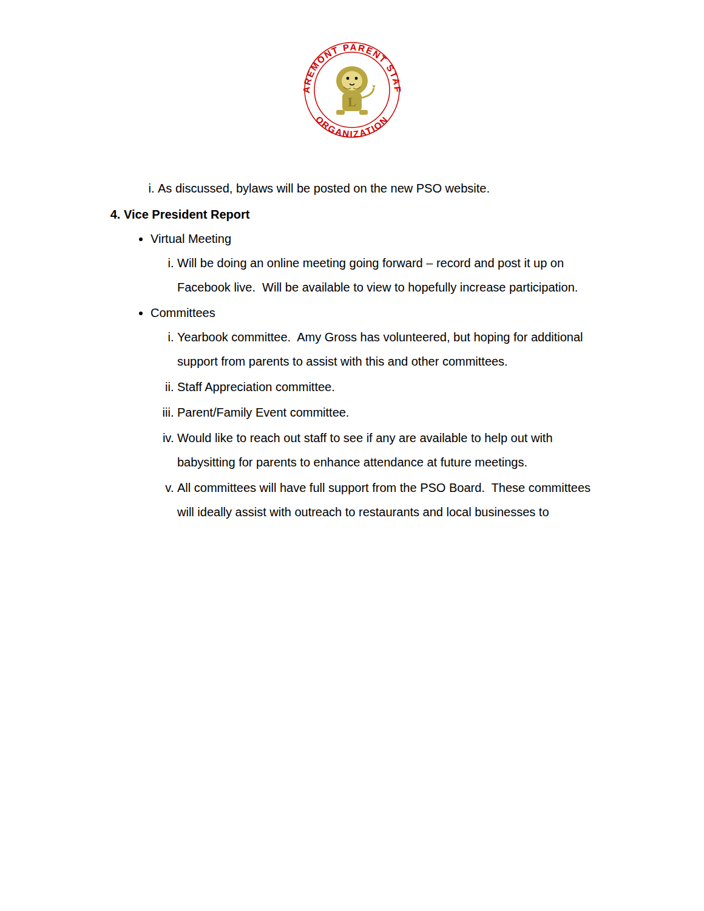LAREMONT PARENT STAFF ORGANIZATION L
As discussed, bylaws will be posted on the new PSO website.
Vice President Report
Virtual Meeting
Will be doing an online meeting going forward – record and post it up on Facebook live. Will be available to view to hopefully increase participation.
Committees
Yearbook committee. Amy Gross has volunteered, but hoping for additional support from parents to assist with this and other committees.
Staff Appreciation committee.
Parent/Family Event committee.
Would like to reach out staff to see if any are available to help out with babysitting for parents to enhance attendance at future meetings.
All committees will have full support from the PSO Board. These committees will ideally assist with outreach to restaurants and local businesses to